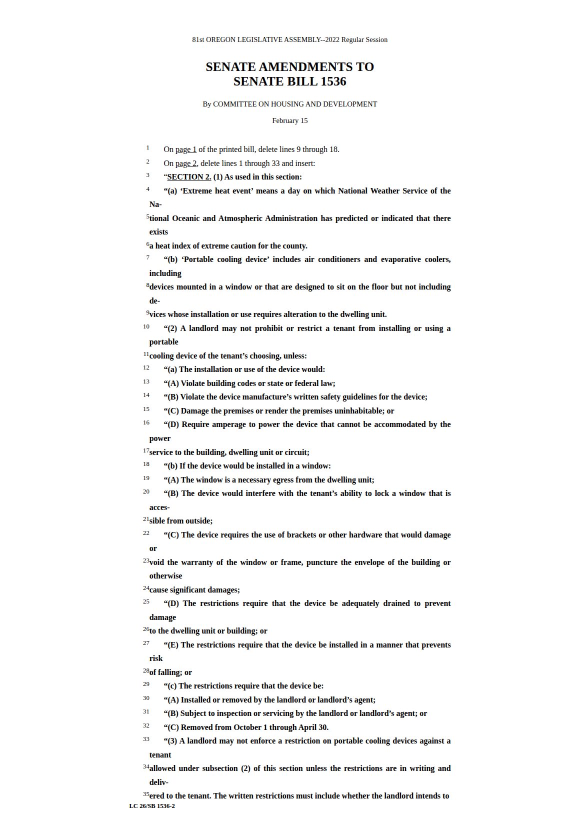81st OREGON LEGISLATIVE ASSEMBLY--2022 Regular Session
SENATE AMENDMENTS TO
SENATE BILL 1536
By COMMITTEE ON HOUSING AND DEVELOPMENT
February 15
| 1 | On page 1 of the printed bill, delete lines 9 through 18. |
| 2 | On page 2 , delete lines 1 through 33 and insert: |
| 3 | “ SECTION 2. (1) As used in this section: |
| 4 | “(a) ‘Extreme heat event’ means a day on which National Weather Service of the Na- |
| 5 | tional Oceanic and Atmospheric Administration has predicted or indicated that there exists |
| 6 | a heat index of extreme caution for the county. |
| 7 | “(b) ‘Portable cooling device’ includes air conditioners and evaporative coolers, including |
| 8 | devices mounted in a window or that are designed to sit on the floor but not including de- |
| 9 | vices whose installation or use requires alteration to the dwelling unit. |
| 10 | “(2) A landlord may not prohibit or restrict a tenant from installing or using a portable |
| 11 | cooling device of the tenant’s choosing, unless: |
| 12 | “(a) The installation or use of the device would: |
| 13 | “(A) Violate building codes or state or federal law; |
| 14 | “(B) Violate the device manufacture’s written safety guidelines for the device; |
| 15 | “(C) Damage the premises or render the premises uninhabitable; or |
| 16 | “(D) Require amperage to power the device that cannot be accommodated by the power |
| 17 | service to the building, dwelling unit or circuit; |
| 18 | “(b) If the device would be installed in a window: |
| 19 | “(A) The window is a necessary egress from the dwelling unit; |
| 20 | “(B) The device would interfere with the tenant’s ability to lock a window that is acces- |
| 21 | sible from outside; |
| 22 | “(C) The device requires the use of brackets or other hardware that would damage or |
| 23 | void the warranty of the window or frame, puncture the envelope of the building or otherwise |
| 24 | cause significant damages; |
| 25 | “(D) The restrictions require that the device be adequately drained to prevent damage |
| 26 | to the dwelling unit or building; or |
| 27 | “(E) The restrictions require that the device be installed in a manner that prevents risk |
| 28 | of falling; or |
| 29 | “(c) The restrictions require that the device be: |
| 30 | “(A) Installed or removed by the landlord or landlord’s agent; |
| 31 | “(B) Subject to inspection or servicing by the landlord or landlord’s agent; or |
| 32 | “(C) Removed from October 1 through April 30. |
| 33 | “(3) A landlord may not enforce a restriction on portable cooling devices against a tenant |
| 34 | allowed under subsection (2) of this section unless the restrictions are in writing and deliv- |
| 35 | ered to the tenant. The written restrictions must include whether the landlord intends to |
LC 26/SB 1536-2